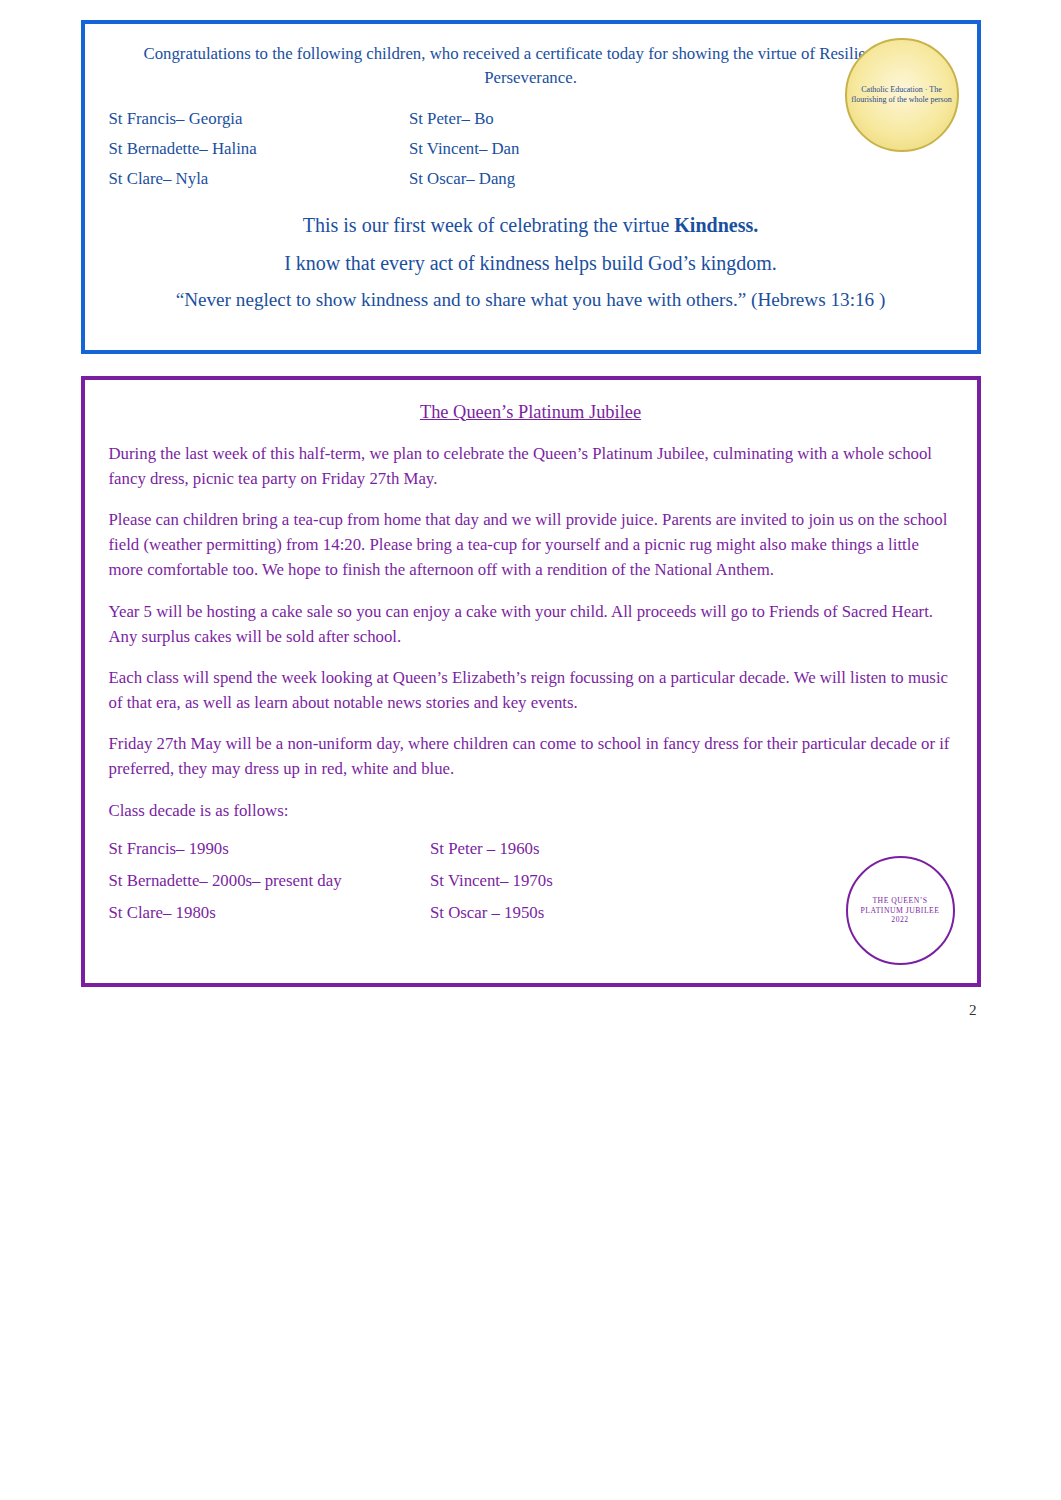Catholic Education · The flourishing of the whole person
Congratulations to the following children, who received a certificate today for showing the virtue of Resilience and Perseverance.
St Francis– Georgia
St Peter– Bo
St Bernadette– Halina
St Vincent– Dan
St Clare– Nyla
St Oscar– Dang
This is our first week of celebrating the virtue Kindness.
I know that every act of kindness helps build God’s kingdom.
“Never neglect to show kindness and to share what you have with others.” (Hebrews 13:16 )
The Queen’s Platinum Jubilee
During the last week of this half-term, we plan to celebrate the Queen’s Platinum Jubilee, culminating with a whole school fancy dress, picnic tea party on Friday 27th May.
Please can children bring a tea-cup from home that day and we will provide juice. Parents are invited to join us on the school field (weather permitting) from 14:20. Please bring a tea-cup for yourself and a picnic rug might also make things a little more comfortable too. We hope to finish the afternoon off with a rendition of the National Anthem.
Year 5 will be hosting a cake sale so you can enjoy a cake with your child. All proceeds will go to Friends of Sacred Heart. Any surplus cakes will be sold after school.
Each class will spend the week looking at Queen’s Elizabeth’s reign focussing on a particular decade. We will listen to music of that era, as well as learn about notable news stories and key events.
Friday 27th May will be a non-uniform day, where children can come to school in fancy dress for their particular decade or if preferred, they may dress up in red, white and blue.
Class decade is as follows:
St Francis– 1990s
St Peter – 1960s
St Bernadette– 2000s– present day
St Vincent– 1970s
St Clare– 1980s
St Oscar – 1950s
THE QUEEN’S PLATINUM JUBILEE 2022
2